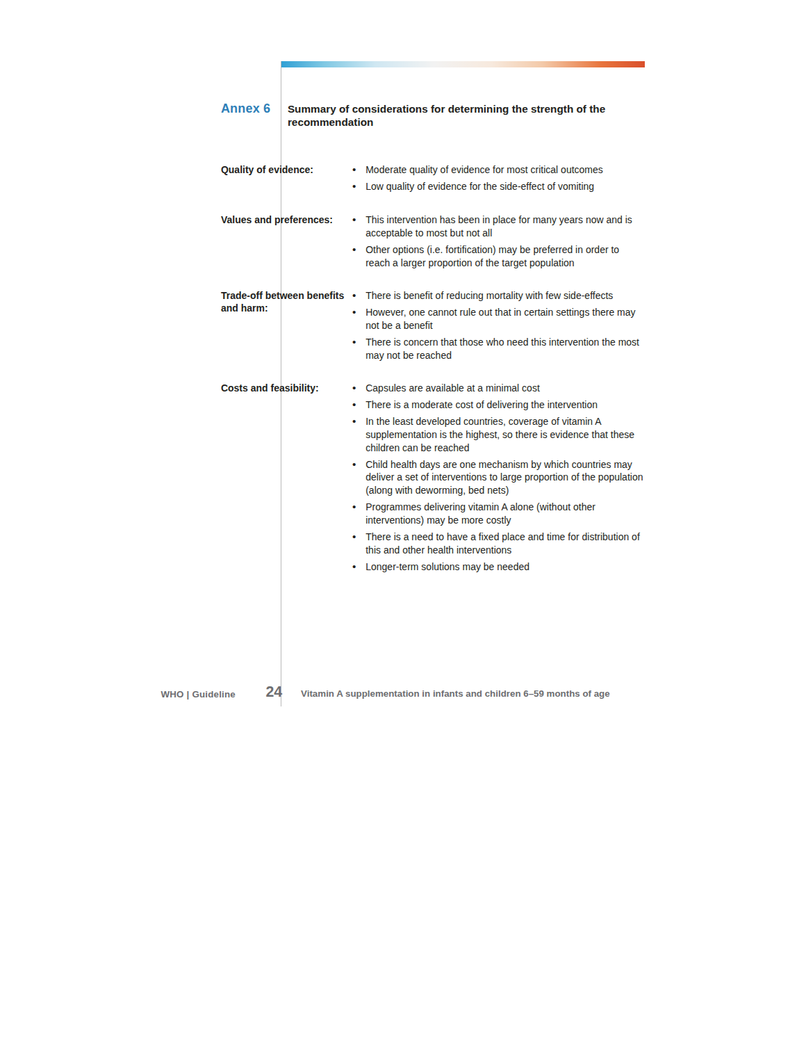Annex 6
Summary of considerations for determining the strength of the recommendation
| Quality of evidence: | Moderate quality of evidence for most critical outcomes Low quality of evidence for the side-effect of vomiting |
| Values and preferences: | This intervention has been in place for many years now and is acceptable to most but not all Other options (i.e. fortification) may be preferred in order to reach a larger proportion of the target population |
| Trade-off between benefits and harm: | There is benefit of reducing mortality with few side-effects However, one cannot rule out that in certain settings there may not be a benefit There is concern that those who need this intervention the most may not be reached |
| Costs and feasibility: | Capsules are available at a minimal cost There is a moderate cost of delivering the intervention In the least developed countries, coverage of vitamin A supplementation is the highest, so there is evidence that these children can be reached Child health days are one mechanism by which countries may deliver a set of interventions to large proportion of the population (along with deworming, bed nets) Programmes delivering vitamin A alone (without other interventions) may be more costly There is a need to have a fixed place and time for distribution of this and other health interventions Longer-term solutions may be needed |
WHO | Guideline
24
Vitamin A supplementation in infants and children 6–59 months of age